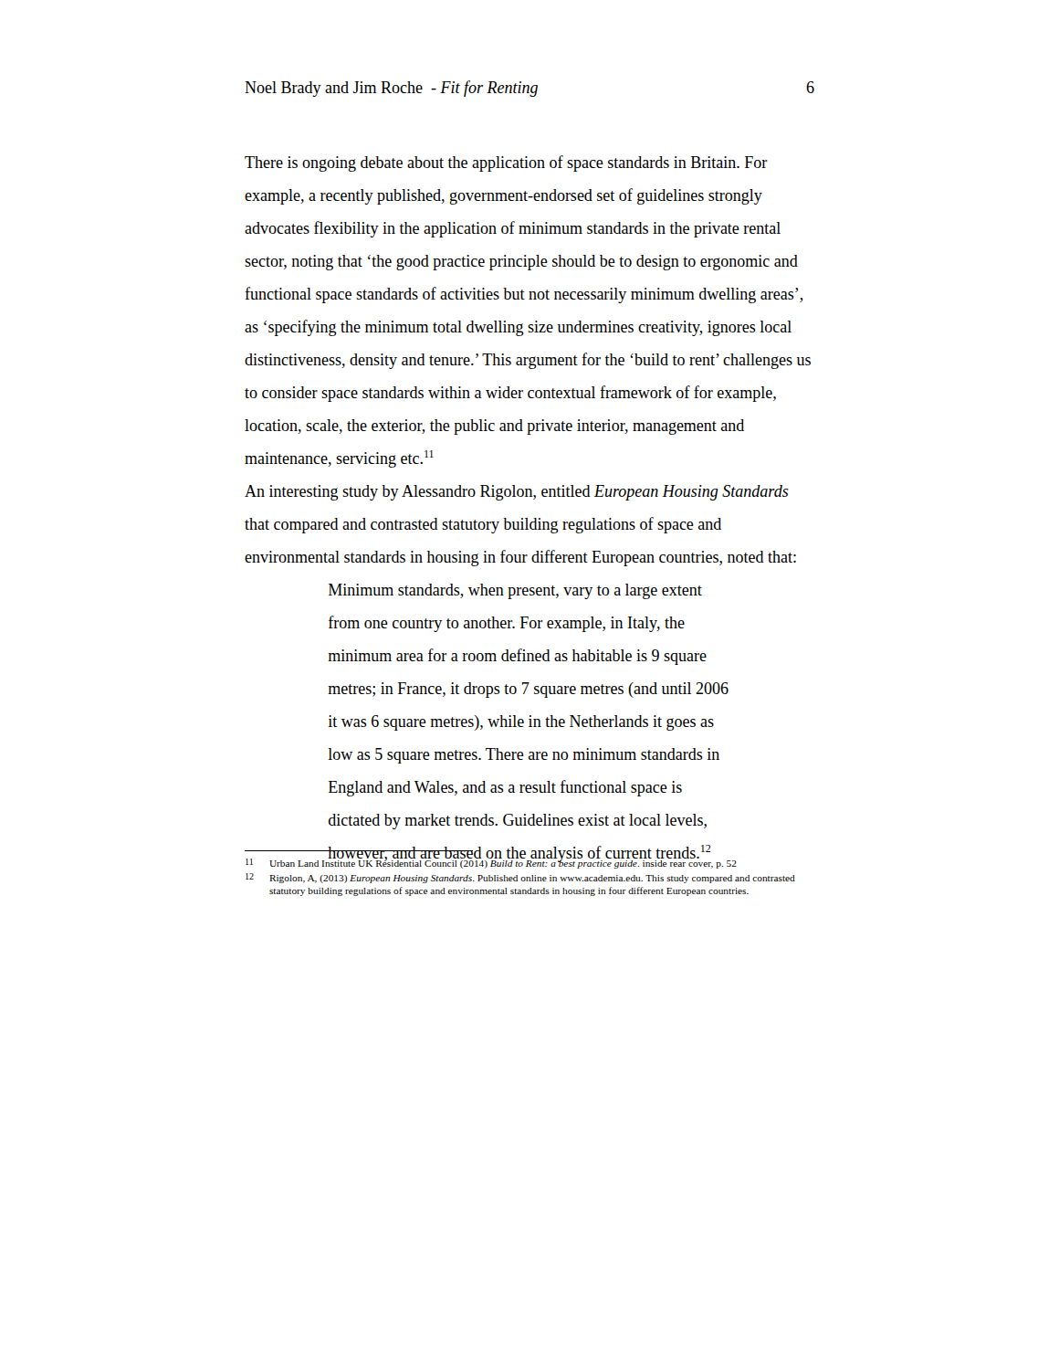Noel Brady and Jim Roche - Fit for Renting
6
There is ongoing debate about the application of space standards in Britain. For example, a recently published, government-endorsed set of guidelines strongly advocates flexibility in the application of minimum standards in the private rental sector, noting that ‘the good practice principle should be to design to ergonomic and functional space standards of activities but not necessarily minimum dwelling areas’, as ‘specifying the minimum total dwelling size undermines creativity, ignores local distinctiveness, density and tenure.’ This argument for the ‘build to rent’ challenges us to consider space standards within a wider contextual framework of for example, location, scale, the exterior, the public and private interior, management and maintenance, servicing etc.11
An interesting study by Alessandro Rigolon, entitled European Housing Standards that compared and contrasted statutory building regulations of space and environmental standards in housing in four different European countries, noted that:
Minimum standards, when present, vary to a large extent from one country to another. For example, in Italy, the minimum area for a room defined as habitable is 9 square metres; in France, it drops to 7 square metres (and until 2006 it was 6 square metres), while in the Netherlands it goes as low as 5 square metres. There are no minimum standards in England and Wales, and as a result functional space is dictated by market trends. Guidelines exist at local levels, however, and are based on the analysis of current trends.12
11
Urban Land Institute UK Residential Council (2014) Build to Rent: a best practice guide. inside rear cover, p. 52
12
Rigolon, A, (2013) European Housing Standards. Published online in www.academia.edu. This study compared and contrasted statutory building regulations of space and environmental standards in housing in four different European countries.